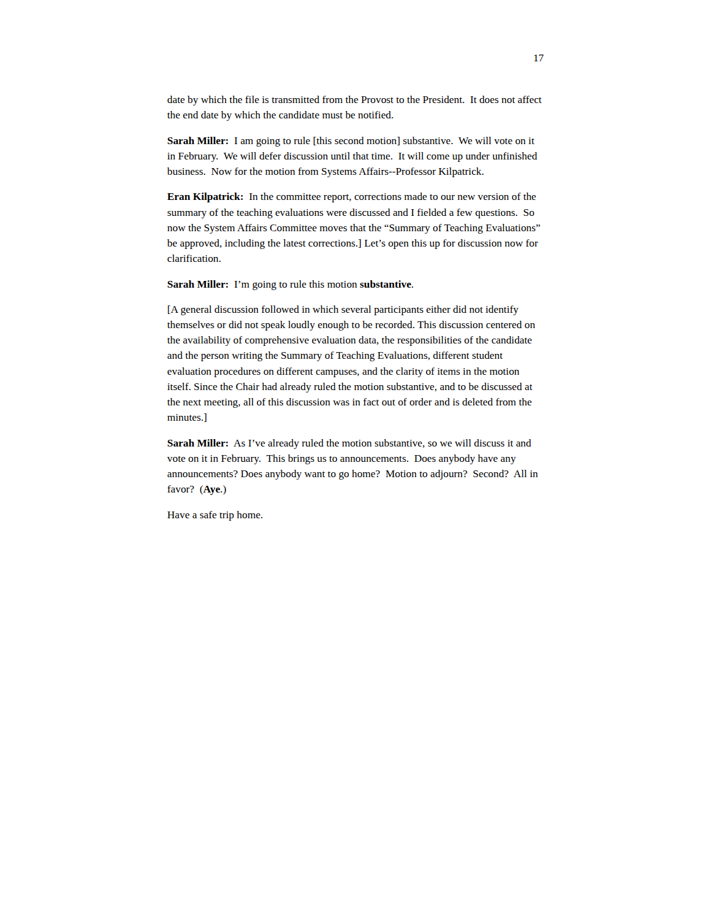17
date by which the file is transmitted from the Provost to the President. It does not affect the end date by which the candidate must be notified.
Sarah Miller: I am going to rule [this second motion] substantive. We will vote on it in February. We will defer discussion until that time. It will come up under unfinished business. Now for the motion from Systems Affairs--Professor Kilpatrick.
Eran Kilpatrick: In the committee report, corrections made to our new version of the summary of the teaching evaluations were discussed and I fielded a few questions. So now the System Affairs Committee moves that the “Summary of Teaching Evaluations” be approved, including the latest corrections.] Let’s open this up for discussion now for clarification.
Sarah Miller: I’m going to rule this motion substantive.
[A general discussion followed in which several participants either did not identify themselves or did not speak loudly enough to be recorded. This discussion centered on the availability of comprehensive evaluation data, the responsibilities of the candidate and the person writing the Summary of Teaching Evaluations, different student evaluation procedures on different campuses, and the clarity of items in the motion itself. Since the Chair had already ruled the motion substantive, and to be discussed at the next meeting, all of this discussion was in fact out of order and is deleted from the minutes.]
Sarah Miller: As I’ve already ruled the motion substantive, so we will discuss it and vote on it in February. This brings us to announcements. Does anybody have any announcements? Does anybody want to go home? Motion to adjourn? Second? All in favor? (Aye.)
Have a safe trip home.